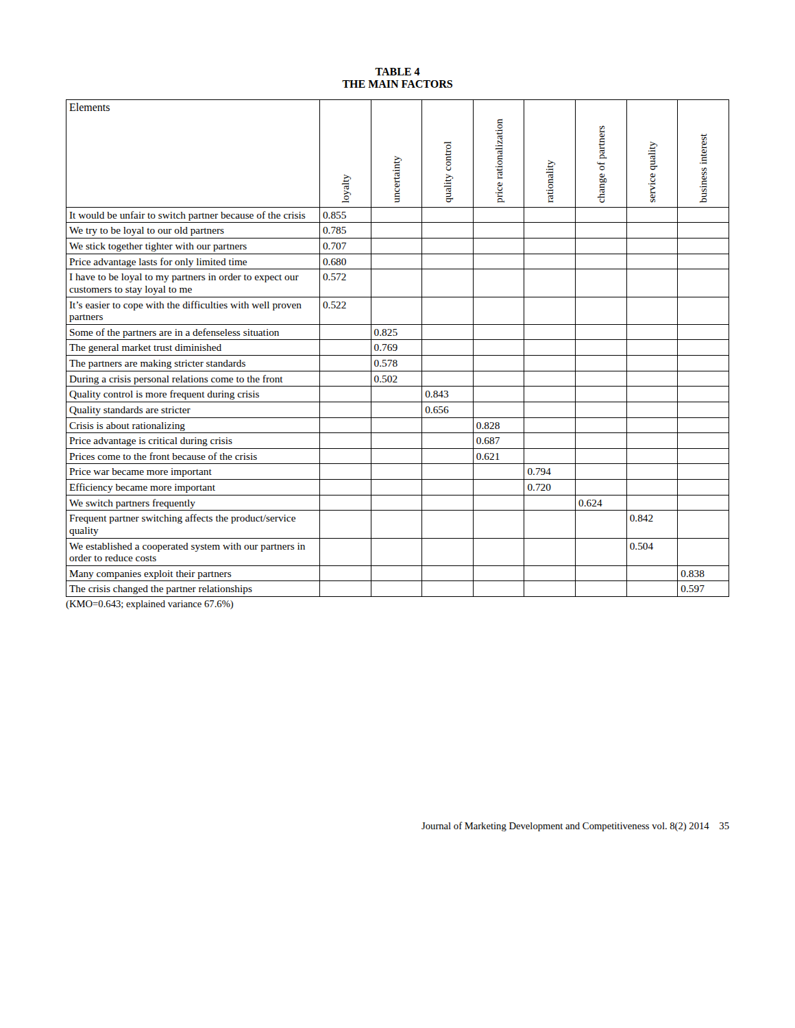TABLE 4 THE MAIN FACTORS
| Elements | loyalty | uncertainty | quality control | price rationalization | rationality | change of partners | service quality | business interest |
| --- | --- | --- | --- | --- | --- | --- | --- | --- |
| It would be unfair to switch partner because of the crisis | 0.855 | | | | | | | |
| We try to be loyal to our old partners | 0.785 | | | | | | | |
| We stick together tighter with our partners | 0.707 | | | | | | | |
| Price advantage lasts for only limited time | 0.680 | | | | | | | |
| I have to be loyal to my partners in order to expect our customers to stay loyal to me | 0.572 | | | | | | | |
| It’s easier to cope with the difficulties with well proven partners | 0.522 | | | | | | | |
| Some of the partners are in a defenseless situation | | 0.825 | | | | | | |
| The general market trust diminished | | 0.769 | | | | | | |
| The partners are making stricter standards | | 0.578 | | | | | | |
| During a crisis personal relations come to the front | | 0.502 | | | | | | |
| Quality control is more frequent during crisis | | | 0.843 | | | | | |
| Quality standards are stricter | | | 0.656 | | | | | |
| Crisis is about rationalizing | | | | 0.828 | | | | |
| Price advantage is critical during crisis | | | | 0.687 | | | | |
| Prices come to the front because of the crisis | | | | 0.621 | | | | |
| Price war became more important | | | | | 0.794 | | | |
| Efficiency became more important | | | | | 0.720 | | | |
| We switch partners frequently | | | | | | 0.624 | | |
| Frequent partner switching affects the product/service quality | | | | | | | 0.842 | |
| We established a cooperated system with our partners in order to reduce costs | | | | | | | 0.504 | |
| Many companies exploit their partners | | | | | | | | 0.838 |
| The crisis changed the partner relationships | | | | | | | | 0.597 |
(KMO=0.643; explained variance 67.6%)
Journal of Marketing Development and Competitiveness vol. 8(2) 2014 35